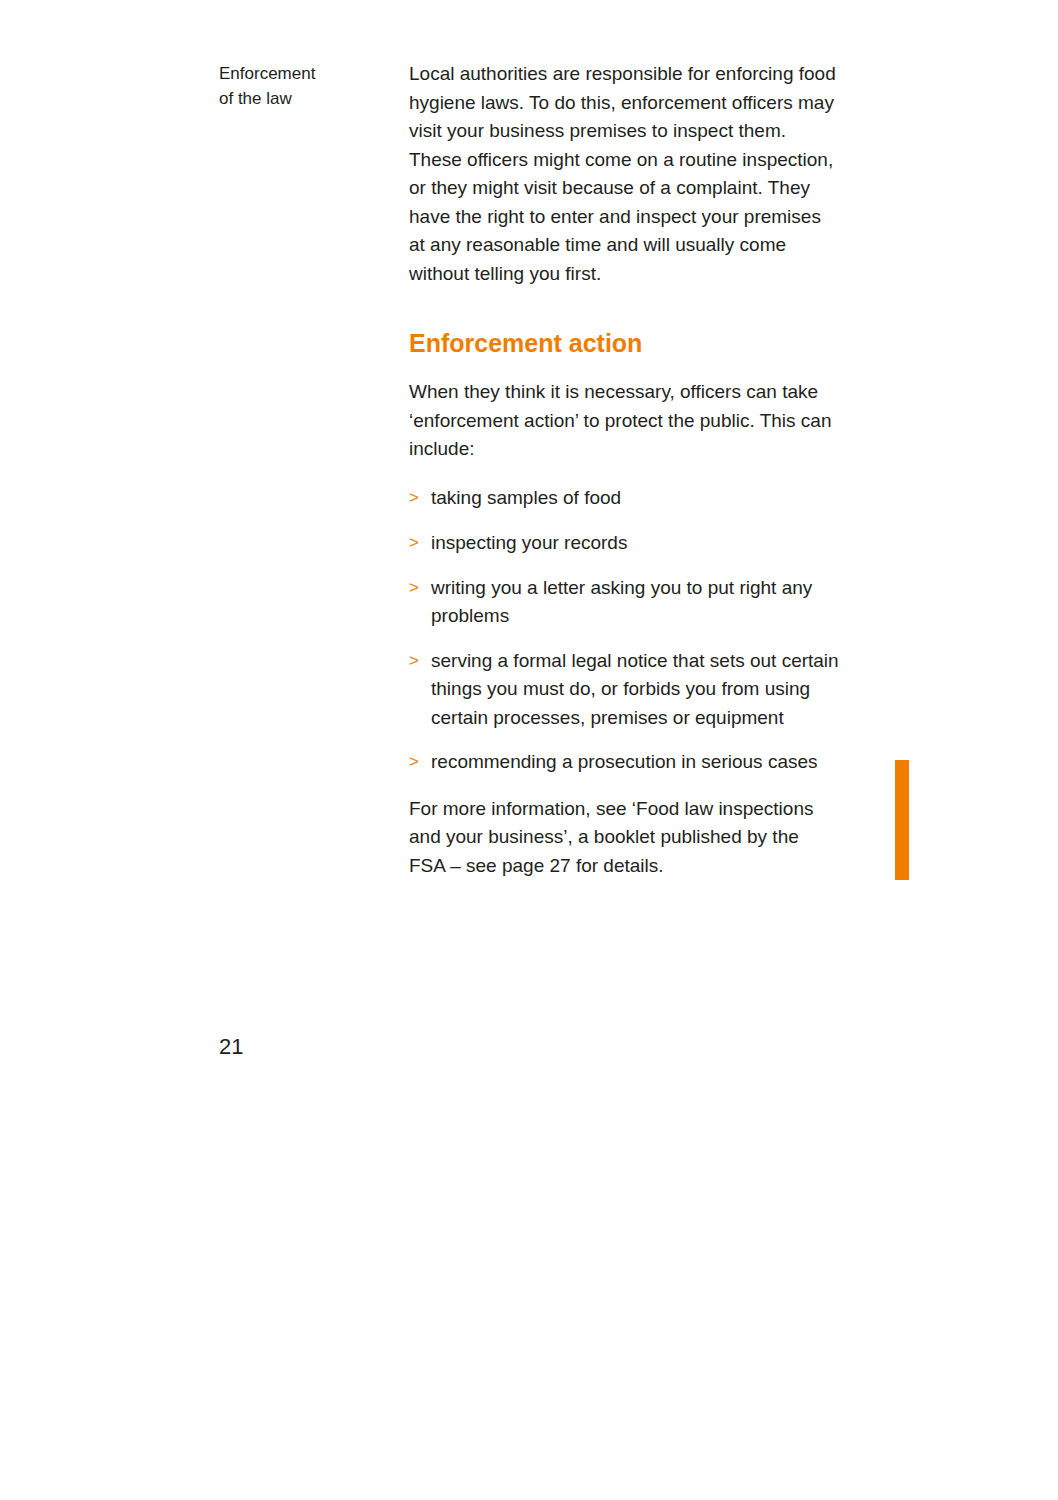Enforcement
of the law
Local authorities are responsible for enforcing food hygiene laws. To do this, enforcement officers may visit your business premises to inspect them. These officers might come on a routine inspection, or they might visit because of a complaint. They have the right to enter and inspect your premises at any reasonable time and will usually come without telling you first.
Enforcement action
When they think it is necessary, officers can take ‘enforcement action’ to protect the public. This can include:
taking samples of food
inspecting your records
writing you a letter asking you to put right any problems
serving a formal legal notice that sets out certain things you must do, or forbids you from using certain processes, premises or equipment
recommending a prosecution in serious cases
For more information, see ‘Food law inspections and your business’, a booklet published by the FSA – see page 27 for details.
21